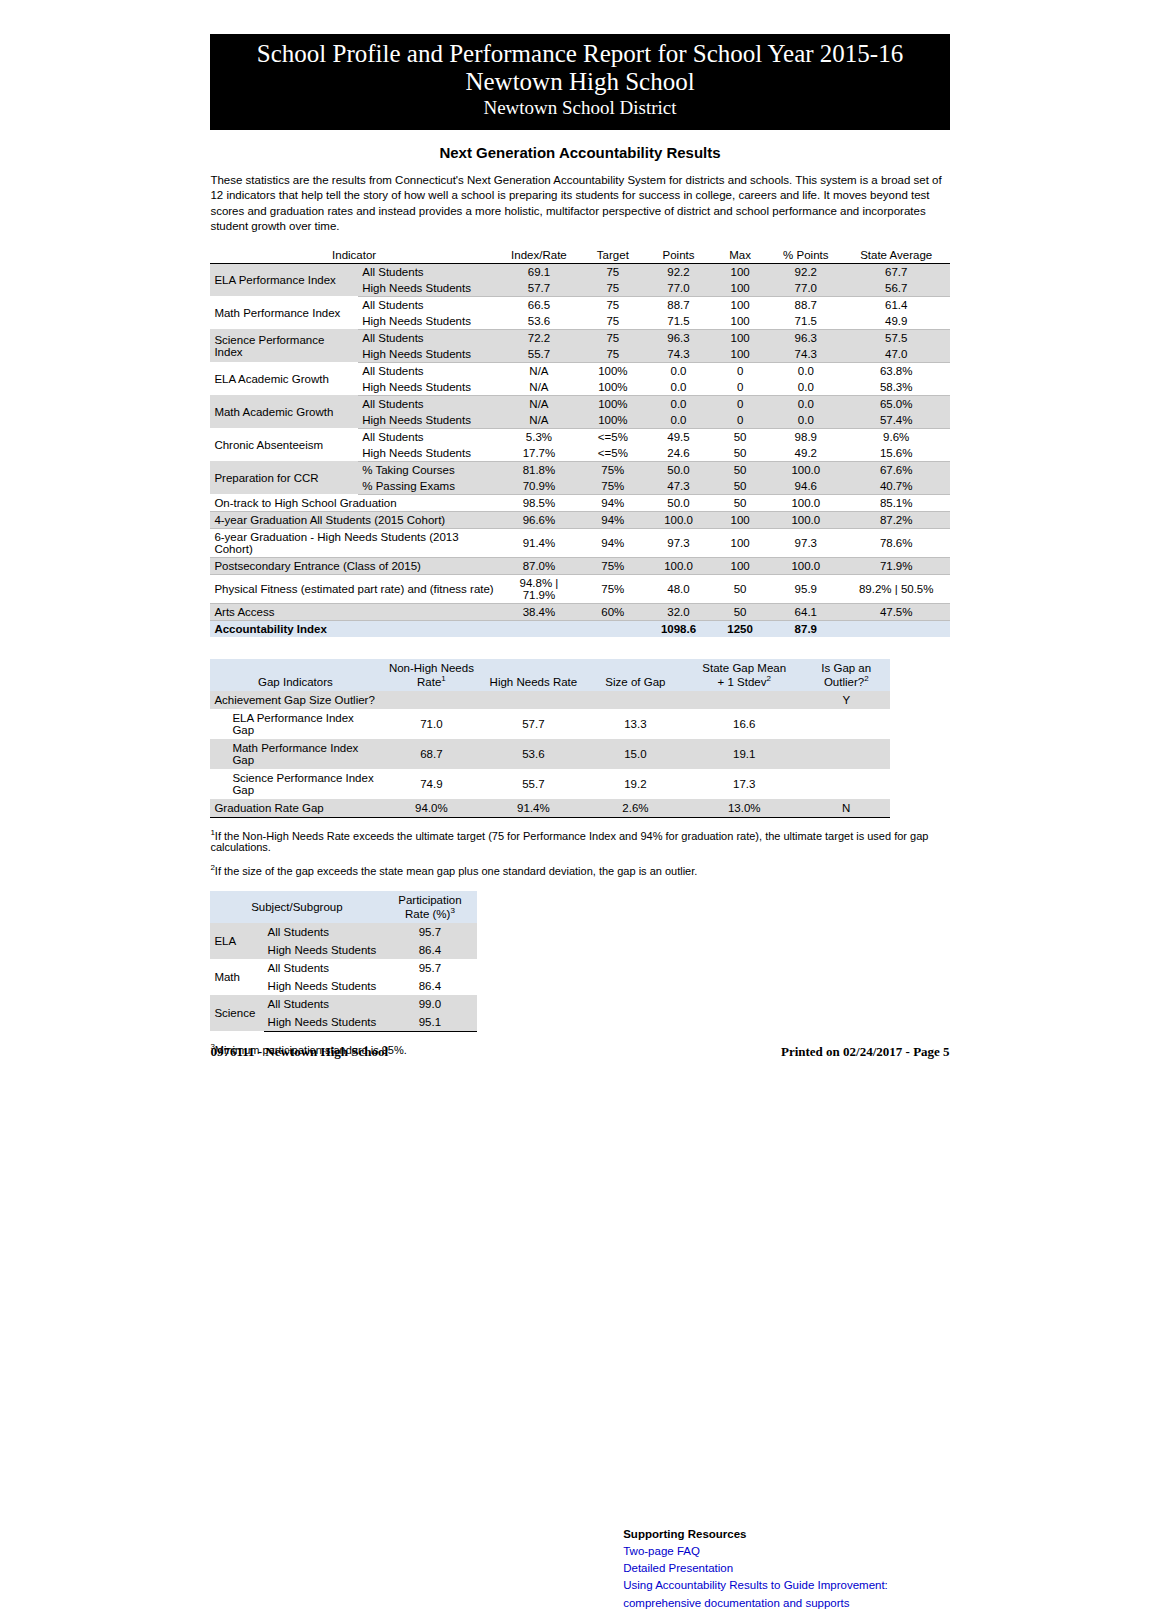School Profile and Performance Report for School Year 2015-16
Newtown High School
Newtown School District
Next Generation Accountability Results
These statistics are the results from Connecticut's Next Generation Accountability System for districts and schools. This system is a broad set of 12 indicators that help tell the story of how well a school is preparing its students for success in college, careers and life. It moves beyond test scores and graduation rates and instead provides a more holistic, multifactor perspective of district and school performance and incorporates student growth over time.
| Indicator | Index/Rate | Target | Points | Max | % Points | State Average |
| --- | --- | --- | --- | --- | --- | --- |
| ELA Performance Index | All Students | 69.1 | 75 | 92.2 | 100 | 92.2 | 67.7 |
| High Needs Students | 57.7 | 75 | 77.0 | 100 | 77.0 | 56.7 |
| Math Performance Index | All Students | 66.5 | 75 | 88.7 | 100 | 88.7 | 61.4 |
| High Needs Students | 53.6 | 75 | 71.5 | 100 | 71.5 | 49.9 |
| Science Performance Index | All Students | 72.2 | 75 | 96.3 | 100 | 96.3 | 57.5 |
| High Needs Students | 55.7 | 75 | 74.3 | 100 | 74.3 | 47.0 |
| ELA Academic Growth | All Students | N/A | 100% | 0.0 | 0 | 0.0 | 63.8% |
| High Needs Students | N/A | 100% | 0.0 | 0 | 0.0 | 58.3% |
| Math Academic Growth | All Students | N/A | 100% | 0.0 | 0 | 0.0 | 65.0% |
| High Needs Students | N/A | 100% | 0.0 | 0 | 0.0 | 57.4% |
| Chronic Absenteeism | All Students | 5.3% | <=5% | 49.5 | 50 | 98.9 | 9.6% |
| High Needs Students | 17.7% | <=5% | 24.6 | 50 | 49.2 | 15.6% |
| Preparation for CCR | % Taking Courses | 81.8% | 75% | 50.0 | 50 | 100.0 | 67.6% |
| % Passing Exams | 70.9% | 75% | 47.3 | 50 | 94.6 | 40.7% |
| On-track to High School Graduation | 98.5% | 94% | 50.0 | 50 | 100.0 | 85.1% |
| 4-year Graduation All Students (2015 Cohort) | 96.6% | 94% | 100.0 | 100 | 100.0 | 87.2% |
| 6-year Graduation - High Needs Students (2013 Cohort) | 91.4% | 94% | 97.3 | 100 | 97.3 | 78.6% |
| Postsecondary Entrance (Class of 2015) | 87.0% | 75% | 100.0 | 100 | 100.0 | 71.9% |
| Physical Fitness (estimated part rate) and (fitness rate) | 94.8% / 71.9% | 75% | 48.0 | 50 | 95.9 | 89.2% / 50.5% |
| Arts Access | 38.4% | 60% | 32.0 | 50 | 64.1 | 47.5% |
| Accountability Index | | | 1098.6 | 1250 | 87.9 | |
| Gap Indicators | Non-High Needs Rate 1 | High Needs Rate | Size of Gap | State Gap Mean + 1 Stdev 2 | Is Gap an Outlier? 2 |
| --- | --- | --- | --- | --- | --- |
| Achievement Gap Size Outlier? | | | | | Y |
| ELA Performance Index Gap | 71.0 | 57.7 | 13.3 | 16.6 | |
| Math Performance Index Gap | 68.7 | 53.6 | 15.0 | 19.1 | |
| Science Performance Index Gap | 74.9 | 55.7 | 19.2 | 17.3 | |
| Graduation Rate Gap | 94.0% | 91.4% | 2.6% | 13.0% | N |
1If the Non-High Needs Rate exceeds the ultimate target (75 for Performance Index and 94% for graduation rate), the ultimate target is used for gap calculations.
2If the size of the gap exceeds the state mean gap plus one standard deviation, the gap is an outlier.
| Subject/Subgroup | Participation Rate (%) 3 |
| --- | --- |
| ELA | All Students | 95.7 |
| High Needs Students | 86.4 |
| Math | All Students | 95.7 |
| High Needs Students | 86.4 |
| Science | All Students | 99.0 |
| High Needs Students | 95.1 |
3Minimum participation standard is 95%.
Supporting Resources
Two-page FAQ Detailed Presentation Using Accountability Results to Guide Improvement: comprehensive documentation and supports
0976111 - Newtown High School Printed on 02/24/2017 - Page 5